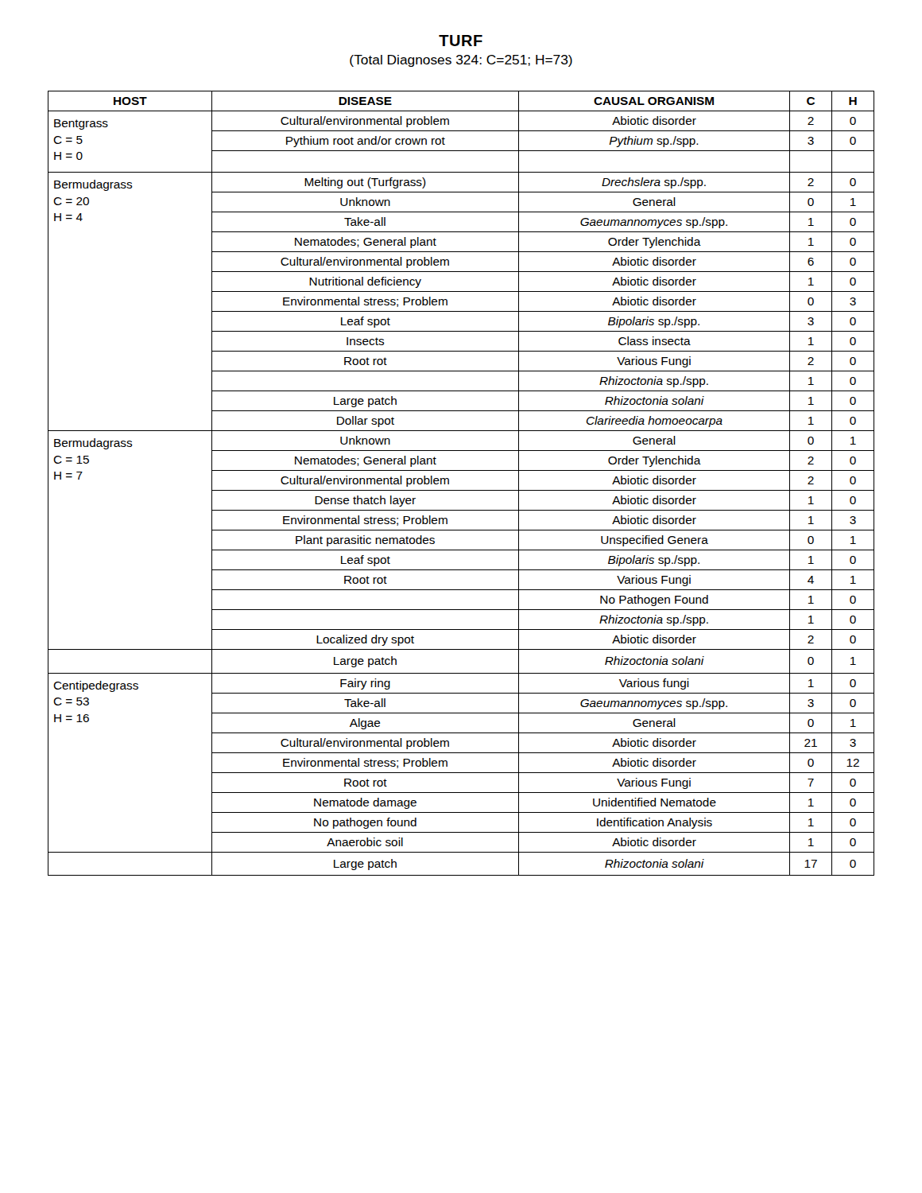TURF
(Total Diagnoses 324: C=251; H=73)
| HOST | DISEASE | CAUSAL ORGANISM | C | H |
| --- | --- | --- | --- | --- |
| Bentgrass C = 5 H = 0 | Cultural/environmental problem | Abiotic disorder | 2 | 0 |
| Pythium root and/or crown rot | Pythium sp./spp. | 3 | 0 |
| Bermudagrass C = 20 H = 4 | Melting out (Turfgrass) | Drechslera sp./spp. | 2 | 0 |
| Unknown | General | 0 | 1 |
| Take-all | Gaeumannomyces sp./spp. | 1 | 0 |
| Nematodes; General plant | Order Tylenchida | 1 | 0 |
| Cultural/environmental problem | Abiotic disorder | 6 | 0 |
| Nutritional deficiency | Abiotic disorder | 1 | 0 |
| Environmental stress; Problem | Abiotic disorder | 0 | 3 |
| Leaf spot | Bipolaris sp./spp. | 3 | 0 |
| Insects | Class insecta | 1 | 0 |
| Root rot | Various Fungi | 2 | 0 |
| | Rhizoctonia sp./spp. | 1 | 0 |
| Large patch | Rhizoctonia solani | 1 | 0 |
| Dollar spot | Clarireedia homoeocarpa | 1 | 0 |
| Bermudagrass C = 15 H = 7 | Unknown | General | 0 | 1 |
| Nematodes; General plant | Order Tylenchida | 2 | 0 |
| Cultural/environmental problem | Abiotic disorder | 2 | 0 |
| Dense thatch layer | Abiotic disorder | 1 | 0 |
| Environmental stress; Problem | Abiotic disorder | 1 | 3 |
| Plant parasitic nematodes | Unspecified Genera | 0 | 1 |
| Leaf spot | Bipolaris sp./spp. | 1 | 0 |
| Root rot | Various Fungi | 4 | 1 |
| | No Pathogen Found | 1 | 0 |
| | Rhizoctonia sp./spp. | 1 | 0 |
| Localized dry spot | Abiotic disorder | 2 | 0 |
| | Large patch | Rhizoctonia solani | 0 | 1 |
| Centipedegrass C = 53 H = 16 | Fairy ring | Various fungi | 1 | 0 |
| Take-all | Gaeumannomyces sp./spp. | 3 | 0 |
| Algae | General | 0 | 1 |
| Cultural/environmental problem | Abiotic disorder | 21 | 3 |
| Environmental stress; Problem | Abiotic disorder | 0 | 12 |
| Root rot | Various Fungi | 7 | 0 |
| Nematode damage | Unidentified Nematode | 1 | 0 |
| No pathogen found | Identification Analysis | 1 | 0 |
| Anaerobic soil | Abiotic disorder | 1 | 0 |
| | Large patch | Rhizoctonia solani | 17 | 0 |